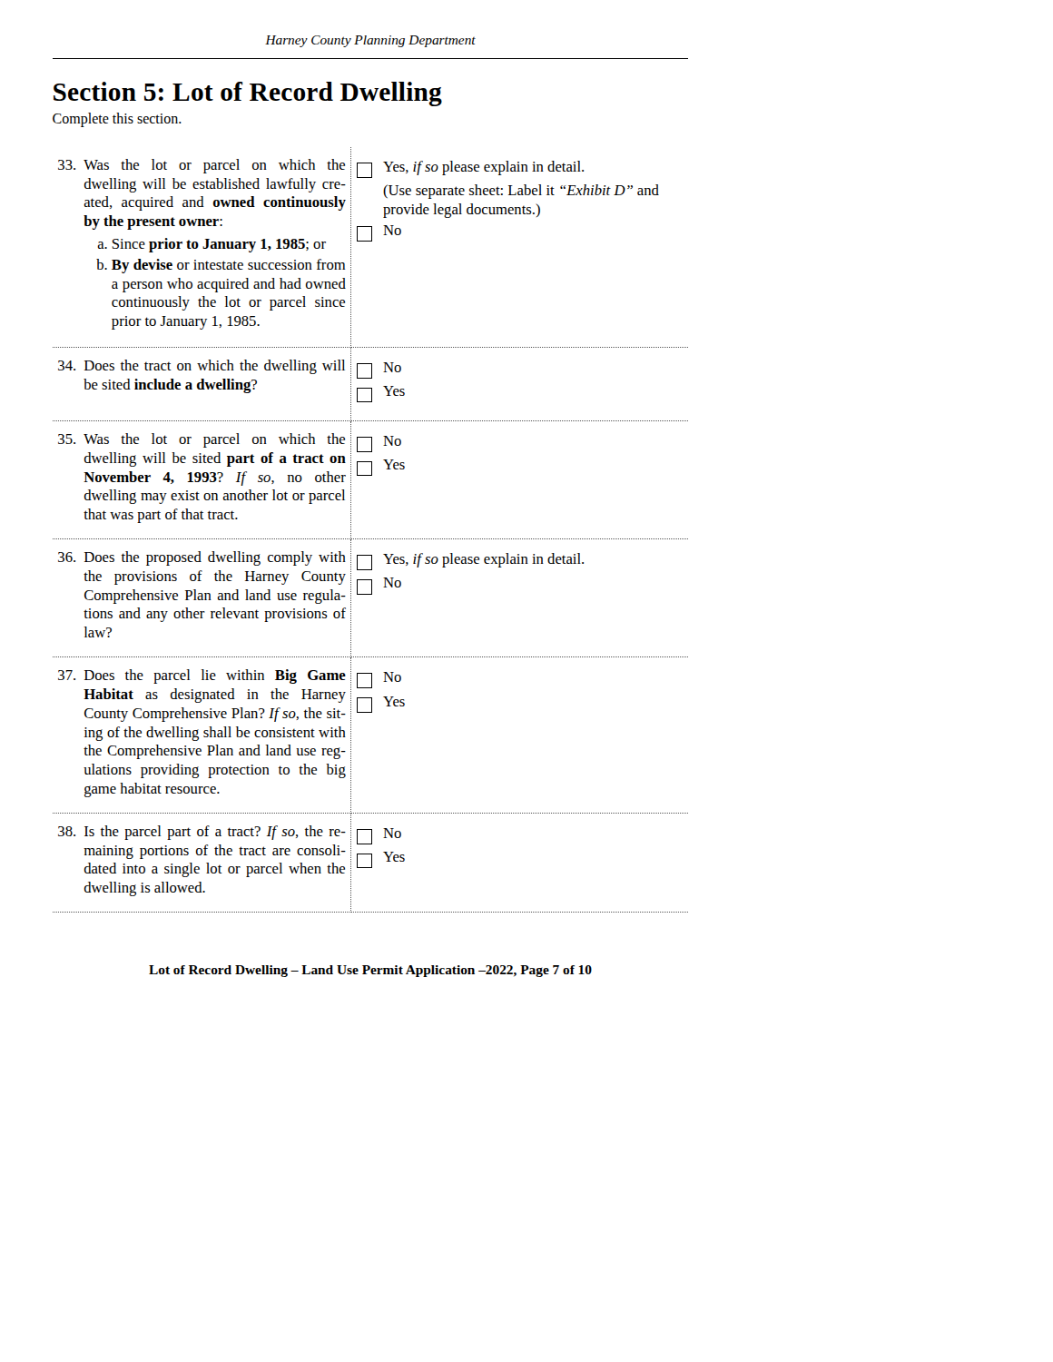Harney County Planning Department
Section 5: Lot of Record Dwelling
Complete this section.
| 33. Was the lot or parcel on which the dwelling will be established lawfully created, acquired and owned continuously by the present owner : Since prior to January 1, 1985 ; or By devise or intestate succession from a person who acquired and had owned continuously the lot or parcel since prior to January 1, 1985. | Yes, if so please explain in detail. (Use separate sheet: Label it “Exhibit D” and provide legal documents.) No |
| 34. Does the tract on which the dwelling will be sited include a dwelling ? | No Yes |
| 35. Was the lot or parcel on which the dwelling will be sited part of a tract on November 4, 1993 ? If so , no other dwelling may exist on another lot or parcel that was part of that tract. | No Yes |
| 36. Does the proposed dwelling comply with the provisions of the Harney County Comprehensive Plan and land use regulations and any other relevant provisions of law? | Yes, if so please explain in detail. No |
| 37. Does the parcel lie within Big Game Habitat as designated in the Harney County Comprehensive Plan? If so , the siting of the dwelling shall be consistent with the Comprehensive Plan and land use regulations providing protection to the big game habitat resource. | No Yes |
| 38. Is the parcel part of a tract? If so , the remaining portions of the tract are consolidated into a single lot or parcel when the dwelling is allowed. | No Yes |
Lot of Record Dwelling – Land Use Permit Application –2022, Page 7 of 10